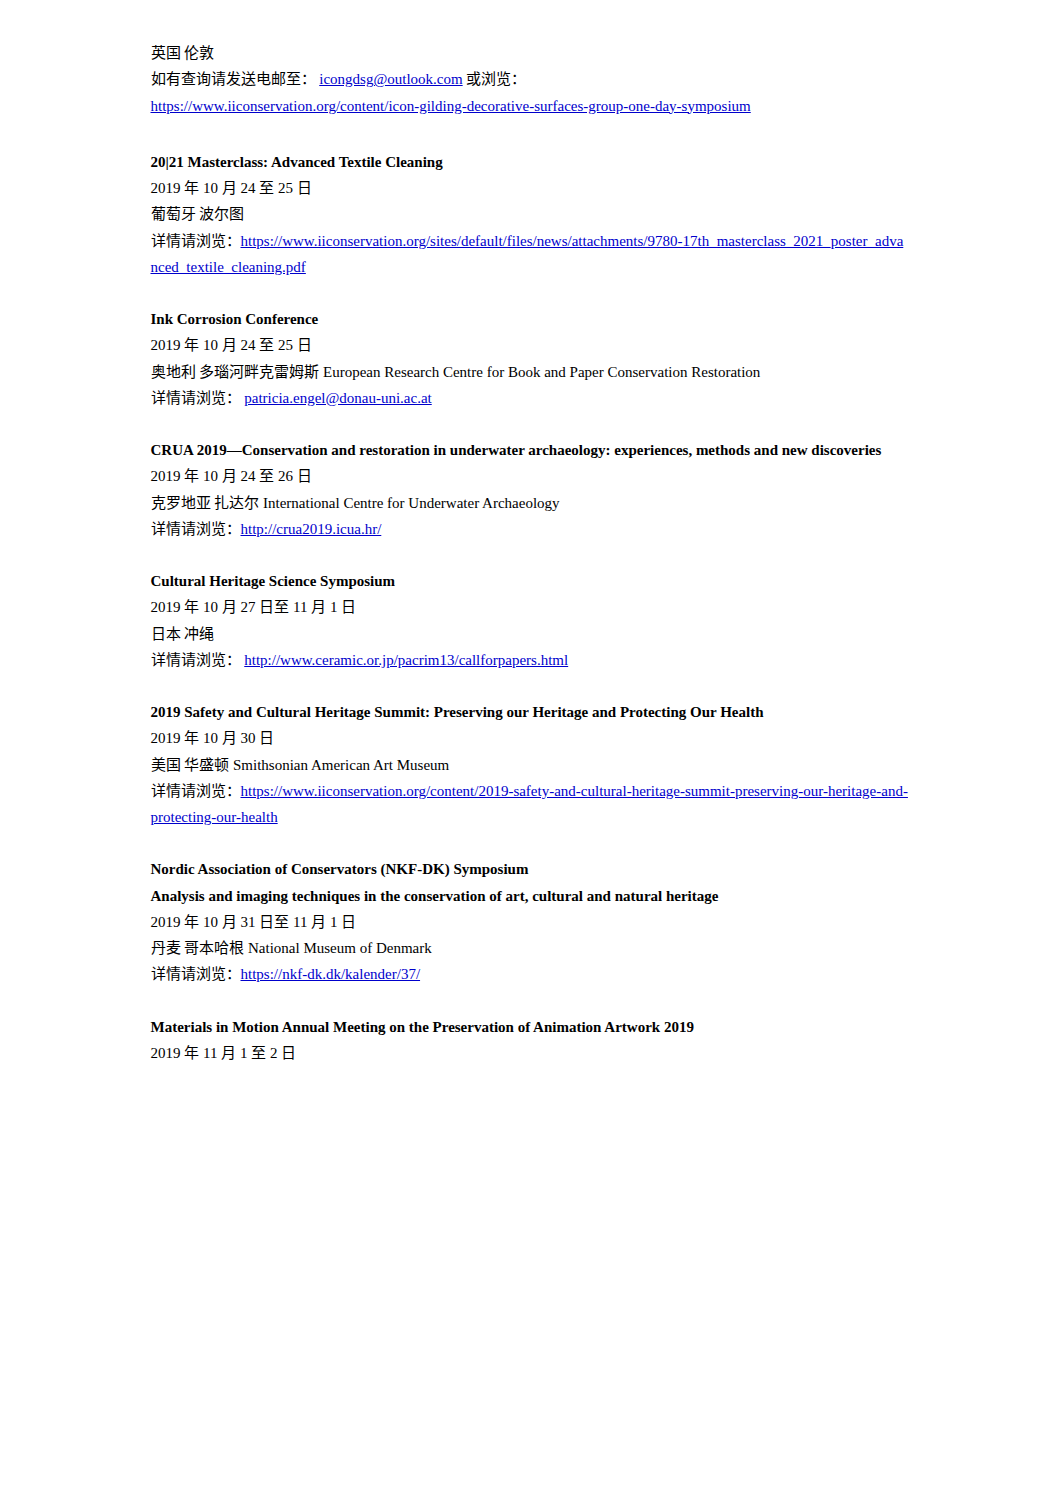英国 伦敦
如有查询请发送电邮至： icongdsg@outlook.com 或浏览：
https://www.iiconservation.org/content/icon-gilding-decorative-surfaces-group-one-day-symposium
20|21 Masterclass: Advanced Textile Cleaning
2019 年 10 月 24 至 25 日
葡萄牙 波尔图
详情请浏览：https://www.iiconservation.org/sites/default/files/news/attachments/9780-17th_masterclass_2021_poster_advanced_textile_cleaning.pdf
Ink Corrosion Conference
2019 年 10 月 24 至 25 日
奥地利 多瑙河畔克雷姆斯 European Research Centre for Book and Paper Conservation Restoration
详情请浏览： patricia.engel@donau-uni.ac.at
CRUA 2019—Conservation and restoration in underwater archaeology: experiences, methods and new discoveries
2019 年 10 月 24 至 26 日
克罗地亚 扎达尔 International Centre for Underwater Archaeology
详情请浏览：http://crua2019.icua.hr/
Cultural Heritage Science Symposium
2019 年 10 月 27 日至 11 月 1 日
日本 冲绳
详情请浏览： http://www.ceramic.or.jp/pacrim13/callforpapers.html
2019 Safety and Cultural Heritage Summit: Preserving our Heritage and Protecting Our Health
2019 年 10 月 30 日
美国 华盛顿 Smithsonian American Art Museum
详情请浏览：https://www.iiconservation.org/content/2019-safety-and-cultural-heritage-summit-preserving-our-heritage-and-protecting-our-health
Nordic Association of Conservators (NKF-DK) Symposium
Analysis and imaging techniques in the conservation of art, cultural and natural heritage
2019 年 10 月 31 日至 11 月 1 日
丹麦 哥本哈根 National Museum of Denmark
详情请浏览：https://nkf-dk.dk/kalender/37/
Materials in Motion Annual Meeting on the Preservation of Animation Artwork 2019
2019 年 11 月 1 至 2 日